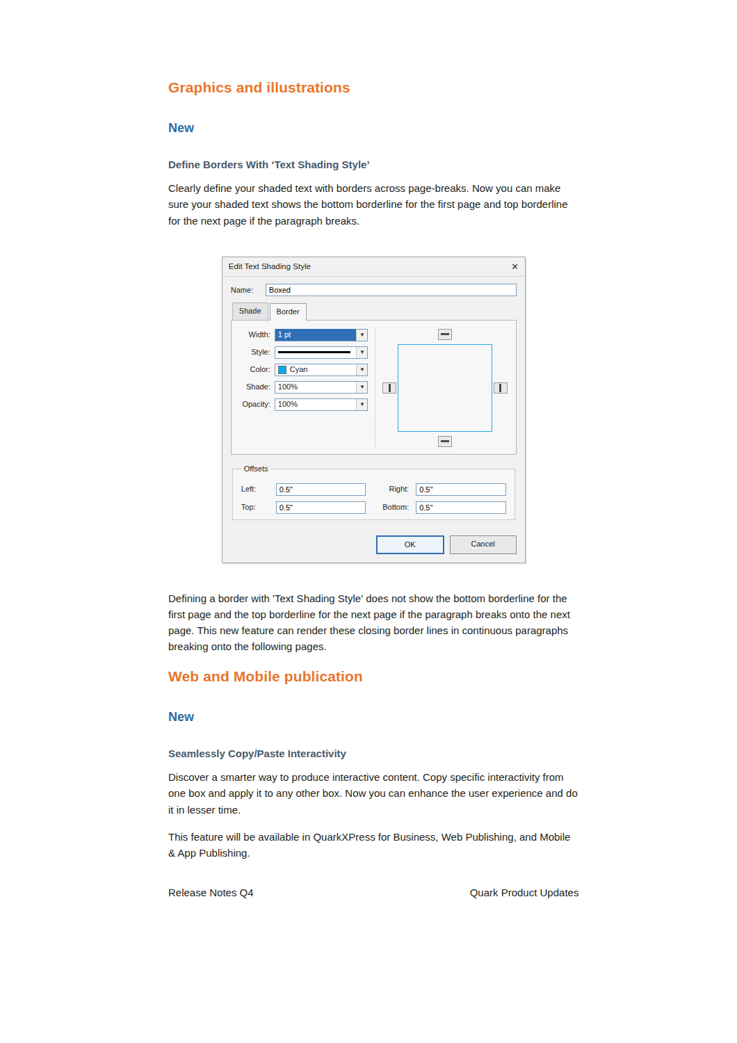Graphics and illustrations
New
Define Borders With ‘Text Shading Style’
Clearly define your shaded text with borders across page-breaks. Now you can make sure your shaded text shows the bottom borderline for the first page and top borderline for the next page if the paragraph breaks.
Edit Text Shading Style ✕
Name:
Shade
Border
Width:
1 pt
▼
Style:
▼
Color:
Cyan
▼
Shade:
100%
▼
Opacity:
100%
▼
Offsets
Left: Right: Top: Bottom:
OK
Cancel
Defining a border with 'Text Shading Style' does not show the bottom borderline for the first page and the top borderline for the next page if the paragraph breaks onto the next page. This new feature can render these closing border lines in continuous paragraphs breaking onto the following pages.
Web and Mobile publication
New
Seamlessly Copy/Paste Interactivity
Discover a smarter way to produce interactive content. Copy specific interactivity from one box and apply it to any other box. Now you can enhance the user experience and do it in lesser time.
This feature will be available in QuarkXPress for Business, Web Publishing, and Mobile & App Publishing.
Release Notes Q4 Quark Product Updates